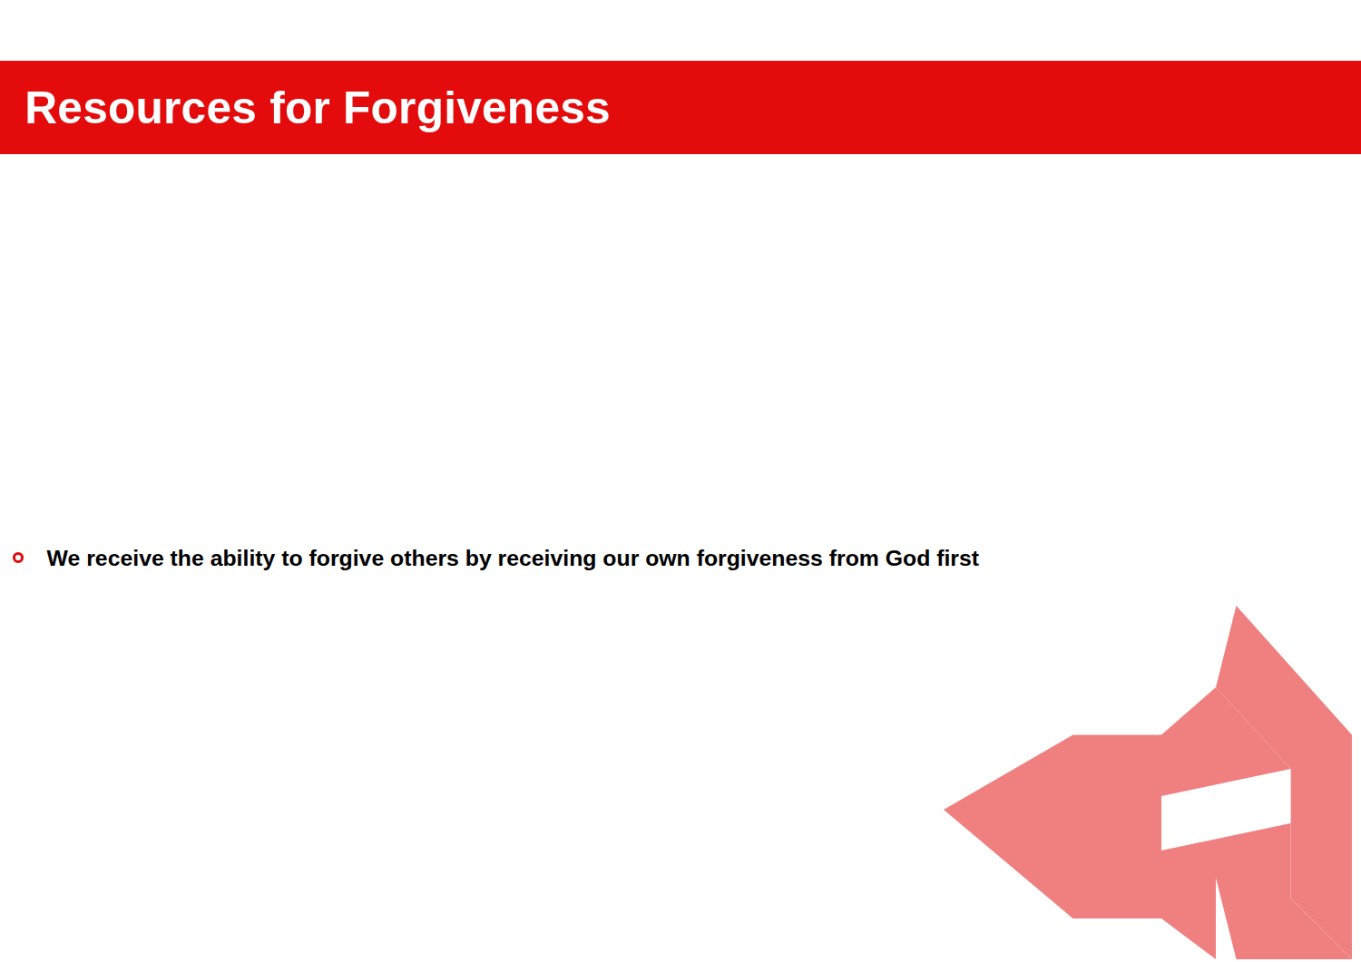Resources for Forgiveness
We receive the ability to forgive others by receiving our own forgiveness from God first